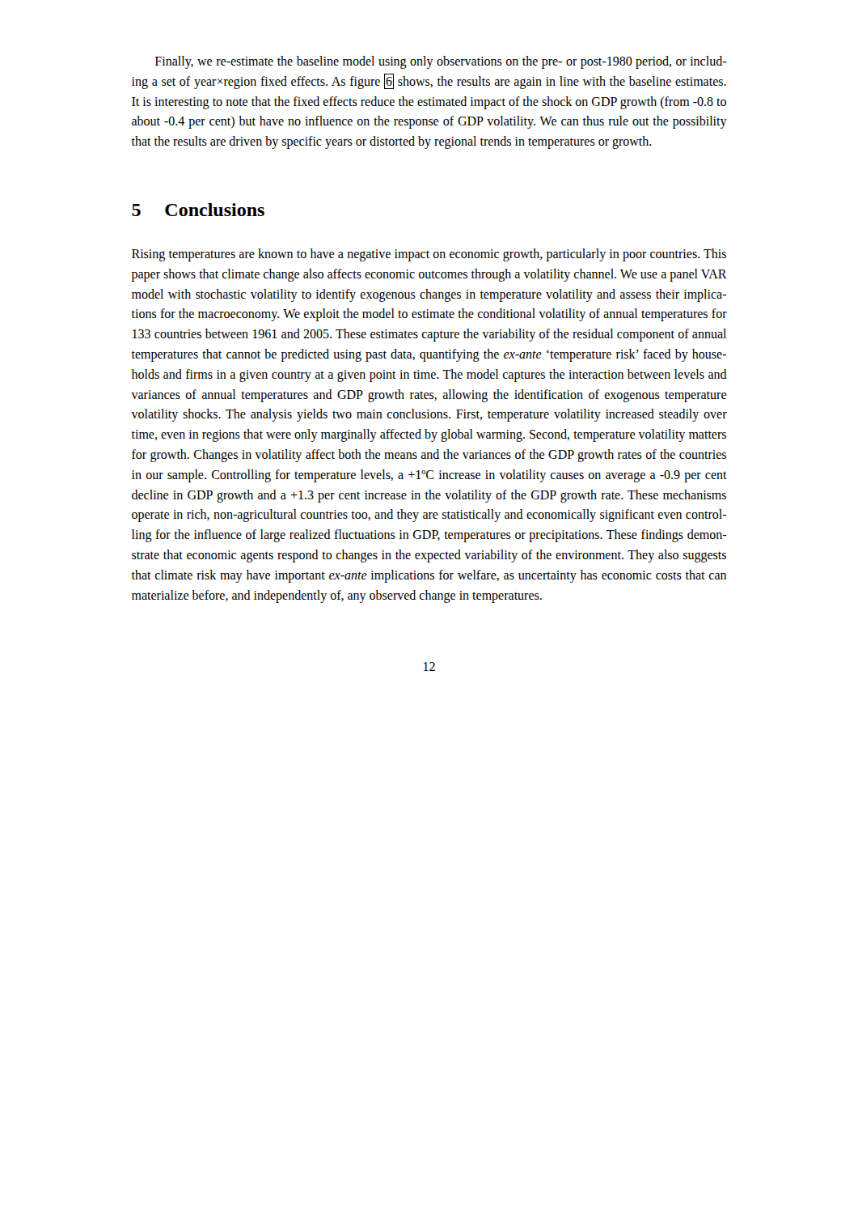Finally, we re-estimate the baseline model using only observations on the pre- or post-1980 period, or including a set of year×region fixed effects. As figure 6 shows, the results are again in line with the baseline estimates. It is interesting to note that the fixed effects reduce the estimated impact of the shock on GDP growth (from -0.8 to about -0.4 per cent) but have no influence on the response of GDP volatility. We can thus rule out the possibility that the results are driven by specific years or distorted by regional trends in temperatures or growth.
5 Conclusions
Rising temperatures are known to have a negative impact on economic growth, particularly in poor countries. This paper shows that climate change also affects economic outcomes through a volatility channel. We use a panel VAR model with stochastic volatility to identify exogenous changes in temperature volatility and assess their implications for the macroeconomy. We exploit the model to estimate the conditional volatility of annual temperatures for 133 countries between 1961 and 2005. These estimates capture the variability of the residual component of annual temperatures that cannot be predicted using past data, quantifying the ex-ante ‘temperature risk’ faced by households and firms in a given country at a given point in time. The model captures the interaction between levels and variances of annual temperatures and GDP growth rates, allowing the identification of exogenous temperature volatility shocks. The analysis yields two main conclusions. First, temperature volatility increased steadily over time, even in regions that were only marginally affected by global warming. Second, temperature volatility matters for growth. Changes in volatility affect both the means and the variances of the GDP growth rates of the countries in our sample. Controlling for temperature levels, a +1ºC increase in volatility causes on average a -0.9 per cent decline in GDP growth and a +1.3 per cent increase in the volatility of the GDP growth rate. These mechanisms operate in rich, non-agricultural countries too, and they are statistically and economically significant even controlling for the influence of large realized fluctuations in GDP, temperatures or precipitations. These findings demonstrate that economic agents respond to changes in the expected variability of the environment. They also suggests that climate risk may have important ex-ante implications for welfare, as uncertainty has economic costs that can materialize before, and independently of, any observed change in temperatures.
12